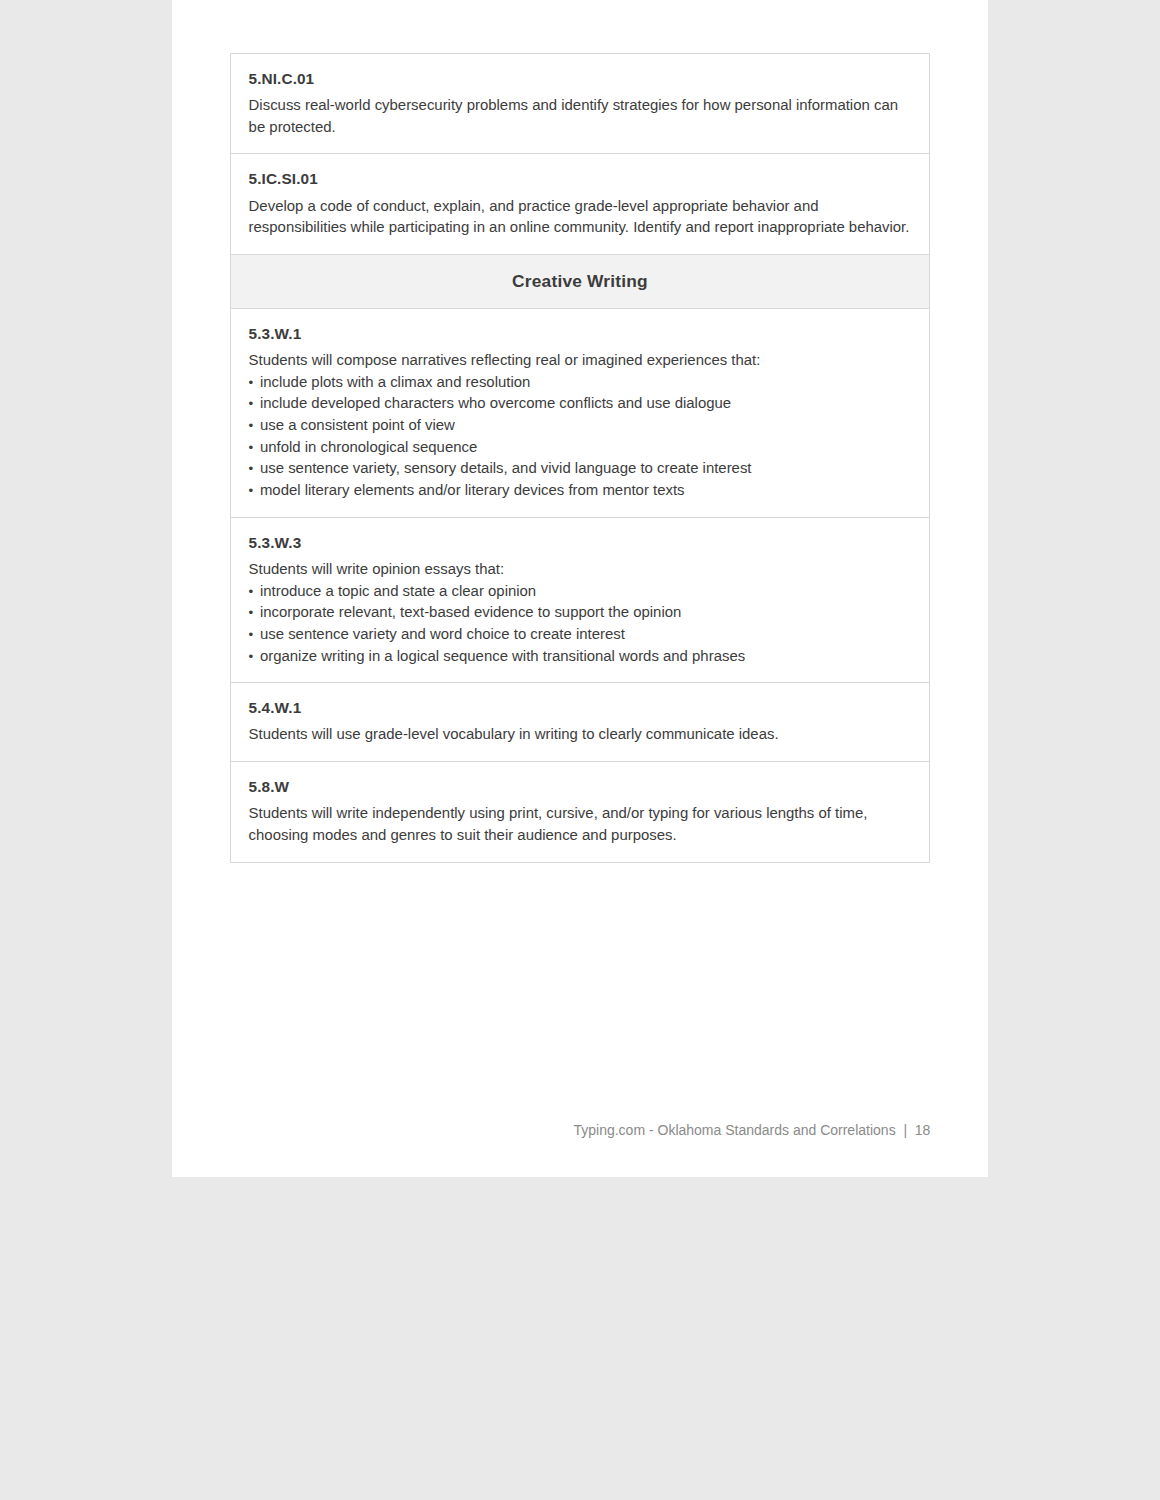5.NI.C.01
Discuss real-world cybersecurity problems and identify strategies for how personal information can be protected.
5.IC.SI.01
Develop a code of conduct, explain, and practice grade-level appropriate behavior and responsibilities while participating in an online community. Identify and report inappropriate behavior.
Creative Writing
5.3.W.1
Students will compose narratives reflecting real or imagined experiences that:
include plots with a climax and resolution
include developed characters who overcome conflicts and use dialogue
use a consistent point of view
unfold in chronological sequence
use sentence variety, sensory details, and vivid language to create interest
model literary elements and/or literary devices from mentor texts
5.3.W.3
Students will write opinion essays that:
introduce a topic and state a clear opinion
incorporate relevant, text-based evidence to support the opinion
use sentence variety and word choice to create interest
organize writing in a logical sequence with transitional words and phrases
5.4.W.1
Students will use grade-level vocabulary in writing to clearly communicate ideas.
5.8.W
Students will write independently using print, cursive, and/or typing for various lengths of time, choosing modes and genres to suit their audience and purposes.
Typing.com - Oklahoma Standards and Correlations | 18